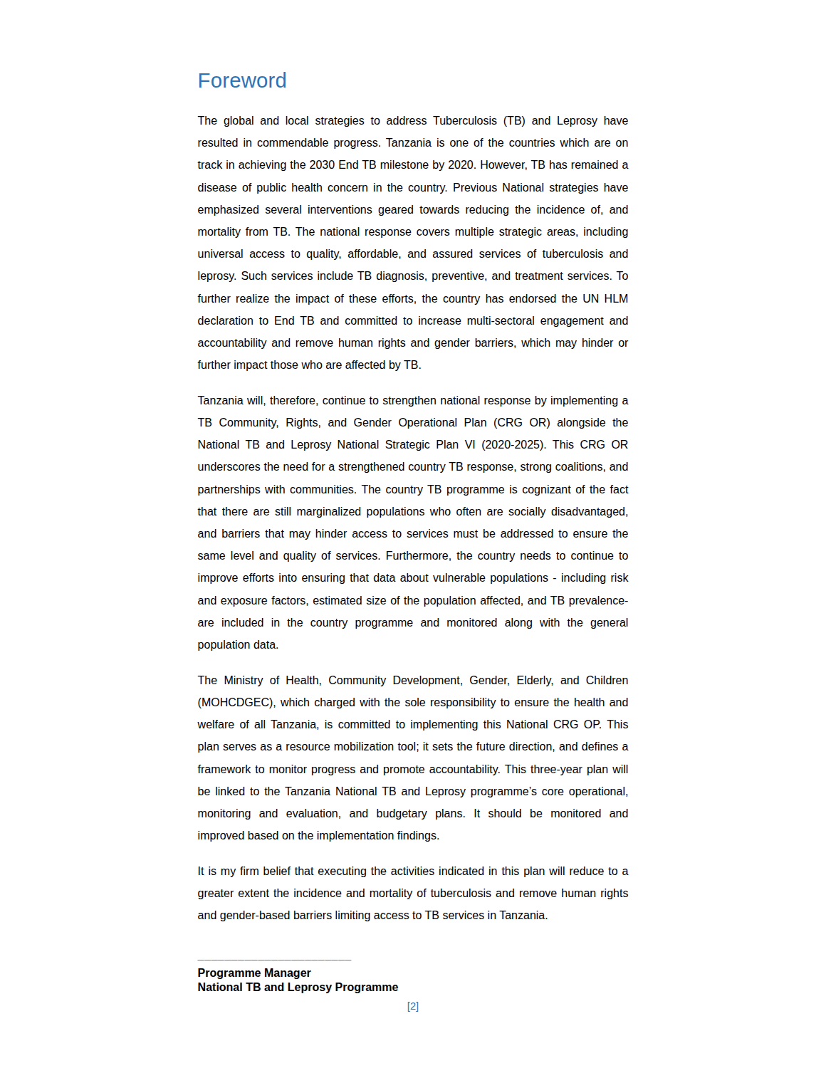Foreword
The global and local strategies to address Tuberculosis (TB) and Leprosy have resulted in commendable progress. Tanzania is one of the countries which are on track in achieving the 2030 End TB milestone by 2020. However, TB has remained a disease of public health concern in the country. Previous National strategies have emphasized several interventions geared towards reducing the incidence of, and mortality from TB. The national response covers multiple strategic areas, including universal access to quality, affordable, and assured services of tuberculosis and leprosy. Such services include TB diagnosis, preventive, and treatment services. To further realize the impact of these efforts, the country has endorsed the UN HLM declaration to End TB and committed to increase multi-sectoral engagement and accountability and remove human rights and gender barriers, which may hinder or further impact those who are affected by TB.
Tanzania will, therefore, continue to strengthen national response by implementing a TB Community, Rights, and Gender Operational Plan (CRG OR) alongside the National TB and Leprosy National Strategic Plan VI (2020-2025). This CRG OR underscores the need for a strengthened country TB response, strong coalitions, and partnerships with communities. The country TB programme is cognizant of the fact that there are still marginalized populations who often are socially disadvantaged, and barriers that may hinder access to services must be addressed to ensure the same level and quality of services. Furthermore, the country needs to continue to improve efforts into ensuring that data about vulnerable populations - including risk and exposure factors, estimated size of the population affected, and TB prevalence- are included in the country programme and monitored along with the general population data.
The Ministry of Health, Community Development, Gender, Elderly, and Children (MOHCDGEC), which charged with the sole responsibility to ensure the health and welfare of all Tanzania, is committed to implementing this National CRG OP. This plan serves as a resource mobilization tool; it sets the future direction, and defines a framework to monitor progress and promote accountability. This three-year plan will be linked to the Tanzania National TB and Leprosy programme’s core operational, monitoring and evaluation, and budgetary plans. It should be monitored and improved based on the implementation findings.
It is my firm belief that executing the activities indicated in this plan will reduce to a greater extent the incidence and mortality of tuberculosis and remove human rights and gender-based barriers limiting access to TB services in Tanzania.
_______________________
Programme Manager
National TB and Leprosy Programme
[2]